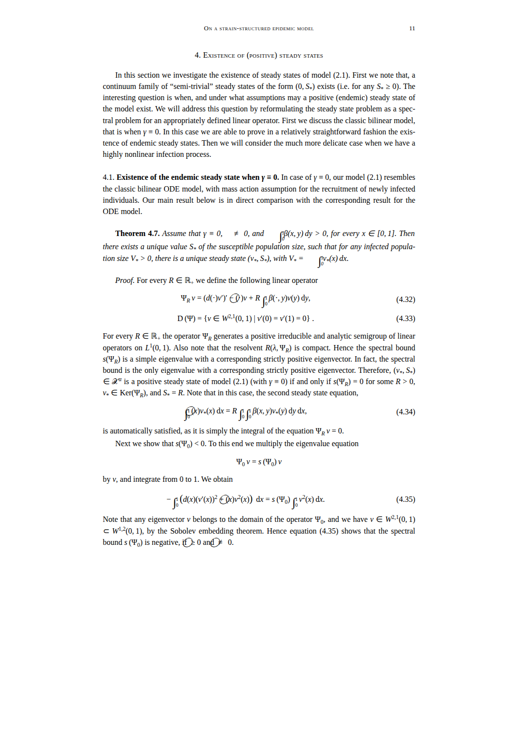On a strain-structured epidemic model 11
4. Existence of (positive) steady states
In this section we investigate the existence of steady states of model (2.1). First we note that, a continuum family of “semi-trivial” steady states of the form (0, S*) exists (i.e. for any S* ≥ 0). The interesting question is when, and under what assumptions may a positive (endemic) steady state of the model exist. We will address this question by reformulating the steady state problem as a spectral problem for an appropriately defined linear operator. First we discuss the classic bilinear model, that is when γ ≡ 0. In this case we are able to prove in a relatively straightforward fashion the existence of endemic steady states. Then we will consider the much more delicate case when we have a highly nonlinear infection process.
4.1. Existence of the endemic steady state when γ ≡ 0.
In case of γ ≡ 0, our model (2.1) resembles the classic bilinear ODE model, with mass action assumption for the recruitment of newly infected individuals. Our main result below is in direct comparison with the corresponding result for the ODE model.
Theorem 4.7. Assume that γ ≡ 0, ⃝ ≢ 0, and ∫10 β(x, y) dy > 0, for every x ∈ [0, 1]. Then there exists a unique value S* of the susceptible population size, such that for any infected population size V* > 0, there is a unique steady state (v*, S*), with V* = ∫10 v*(x) dx.
Proof. For every R ∈ ℝ+ we define the following linear operator
ΨR v = (d(·)v′)′ − ⃝(·)v + R ∫10 β(·, y)v(y) dy,
(4.32)
D (Ψ) = {v ∈ W2,1(0, 1) | v′(0) = v′(1) = 0} .
(4.33)
For every R ∈ ℝ+ the operator ΨR generates a positive irreducible and analytic semigroup of linear operators on L1(0, 1). Also note that the resolvent R(λ, ΨR) is compact. Hence the spectral bound s(ΨR) is a simple eigenvalue with a corresponding strictly positive eigenvector. In fact, the spectral bound is the only eigenvalue with a corresponding strictly positive eigenvector. Therefore, (v*, S*) ∈ 𝒳α is a positive steady state of model (2.1) (with γ ≡ 0) if and only if s(ΨR) = 0 for some R > 0, v* ∈ Ker(ΨR), and S* = R. Note that in this case, the second steady state equation,
∫10 ⃝(x)v*(x) dx = R ∫10 ∫10 β(x, y)v*(y) dy dx,
(4.34)
is automatically satisfied, as it is simply the integral of the equation ΨR v = 0.
Next we show that s(Ψ0) < 0. To this end we multiply the eigenvalue equation
Ψ0 v = s (Ψ0) v
by v, and integrate from 0 to 1. We obtain
− ∫10 (d(x)(v′(x))2 + ⃝(x)v2(x))  dx = s (Ψ0) ∫10 v2(x) dx.
(4.35)
Note that any eigenvector v belongs to the domain of the operator Ψ0, and we have v ∈ W2,1(0, 1) ⊂ W1,2(0, 1), by the Sobolev embedding theorem. Hence equation (4.35) shows that the spectral bound s (Ψ0) is negative, if ⃝ ≥ 0 and ⃝ ≢ 0.